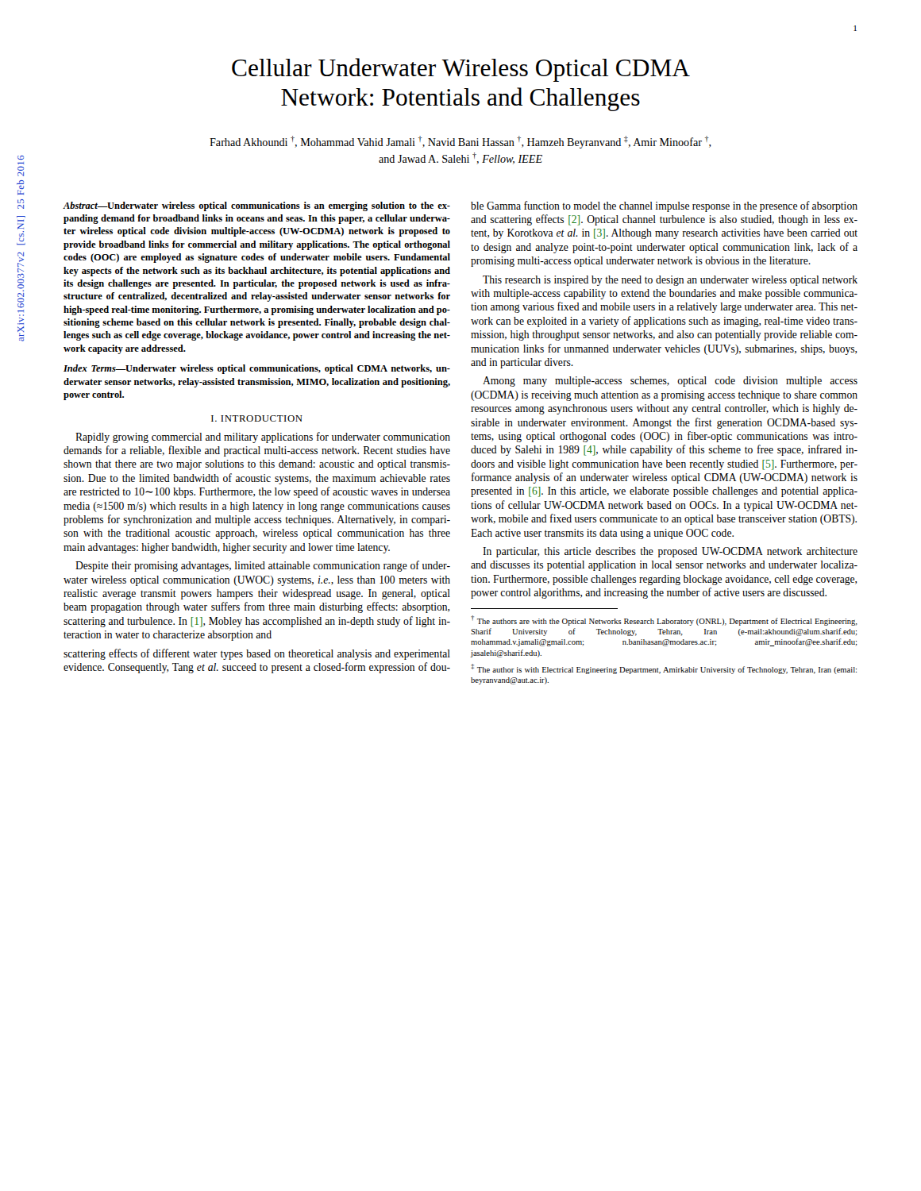1
arXiv:1602.00377v2 [cs.NI] 25 Feb 2016
Cellular Underwater Wireless Optical CDMA
Network: Potentials and Challenges
Farhad Akhoundi †, Mohammad Vahid Jamali †, Navid Bani Hassan †, Hamzeh Beyranvand ‡, Amir Minoofar †,
and Jawad A. Salehi †, Fellow, IEEE
Abstract—Underwater wireless optical communications is an emerging solution to the expanding demand for broadband links in oceans and seas. In this paper, a cellular underwater wireless optical code division multiple-access (UW-OCDMA) network is proposed to provide broadband links for commercial and military applications. The optical orthogonal codes (OOC) are employed as signature codes of underwater mobile users. Fundamental key aspects of the network such as its backhaul architecture, its potential applications and its design challenges are presented. In particular, the proposed network is used as infrastructure of centralized, decentralized and relay-assisted underwater sensor networks for high-speed real-time monitoring. Furthermore, a promising underwater localization and positioning scheme based on this cellular network is presented. Finally, probable design challenges such as cell edge coverage, blockage avoidance, power control and increasing the network capacity are addressed.
Index Terms—Underwater wireless optical communications, optical CDMA networks, underwater sensor networks, relay-assisted transmission, MIMO, localization and positioning, power control.
I. Introduction
Rapidly growing commercial and military applications for underwater communication demands for a reliable, flexible and practical multi-access network. Recent studies have shown that there are two major solutions to this demand: acoustic and optical transmission. Due to the limited bandwidth of acoustic systems, the maximum achievable rates are restricted to 10∼100 kbps. Furthermore, the low speed of acoustic waves in undersea media (≈1500 m/s) which results in a high latency in long range communications causes problems for synchronization and multiple access techniques. Alternatively, in comparison with the traditional acoustic approach, wireless optical communication has three main advantages: higher bandwidth, higher security and lower time latency.
Despite their promising advantages, limited attainable communication range of underwater wireless optical communication (UWOC) systems, i.e., less than 100 meters with realistic average transmit powers hampers their widespread usage. In general, optical beam propagation through water suffers from three main disturbing effects: absorption, scattering and turbulence. In [1], Mobley has accomplished an in-depth study of light interaction in water to characterize absorption and
scattering effects of different water types based on theoretical analysis and experimental evidence. Consequently, Tang et al. succeed to present a closed-form expression of double Gamma function to model the channel impulse response in the presence of absorption and scattering effects [2]. Optical channel turbulence is also studied, though in less extent, by Korotkova et al. in [3]. Although many research activities have been carried out to design and analyze point-to-point underwater optical communication link, lack of a promising multi-access optical underwater network is obvious in the literature.
This research is inspired by the need to design an underwater wireless optical network with multiple-access capability to extend the boundaries and make possible communication among various fixed and mobile users in a relatively large underwater area. This network can be exploited in a variety of applications such as imaging, real-time video transmission, high throughput sensor networks, and also can potentially provide reliable communication links for unmanned underwater vehicles (UUVs), submarines, ships, buoys, and in particular divers.
Among many multiple-access schemes, optical code division multiple access (OCDMA) is receiving much attention as a promising access technique to share common resources among asynchronous users without any central controller, which is highly desirable in underwater environment. Amongst the first generation OCDMA-based systems, using optical orthogonal codes (OOC) in fiber-optic communications was introduced by Salehi in 1989 [4], while capability of this scheme to free space, infrared indoors and visible light communication have been recently studied [5]. Furthermore, performance analysis of an underwater wireless optical CDMA (UW-OCDMA) network is presented in [6]. In this article, we elaborate possible challenges and potential applications of cellular UW-OCDMA network based on OOCs. In a typical UW-OCDMA network, mobile and fixed users communicate to an optical base transceiver station (OBTS). Each active user transmits its data using a unique OOC code.
In particular, this article describes the proposed UW-OCDMA network architecture and discusses its potential application in local sensor networks and underwater localization. Furthermore, possible challenges regarding blockage avoidance, cell edge coverage, power control algorithms, and increasing the number of active users are discussed.
† The authors are with the Optical Networks Research Laboratory (ONRL), Department of Electrical Engineering, Sharif University of Technology, Tehran, Iran (e-mail:akhoundi@alum.sharif.edu; mohammad.v.jamali@gmail.com; n.banihasan@modares.ac.ir; amir_minoofar@ee.sharif.edu; jasalehi@sharif.edu).
‡ The author is with Electrical Engineering Department, Amirkabir University of Technology, Tehran, Iran (email: beyranvand@aut.ac.ir).